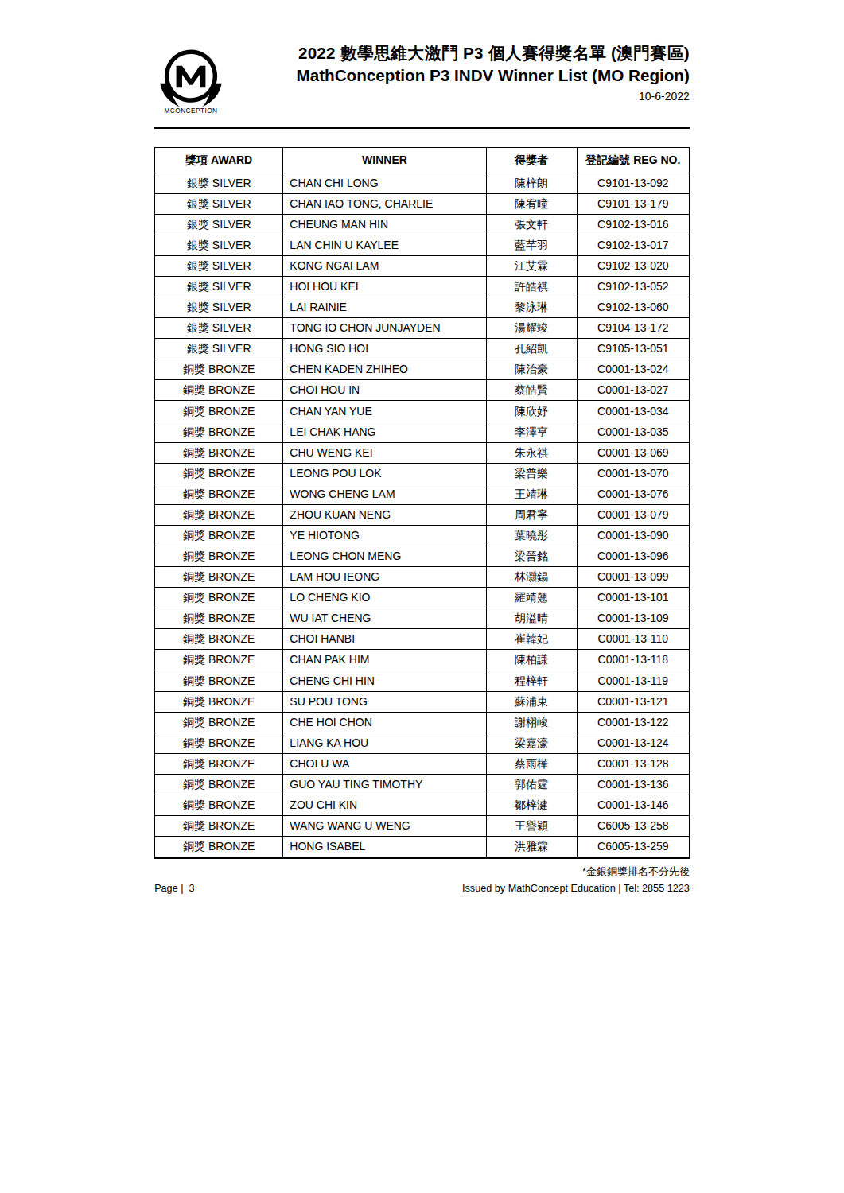MCONCEPTION
2022 數學思維大激鬥 P3 個人賽得獎名單 (澳門賽區)
MathConception P3 INDV Winner List (MO Region)
10-6-2022
| 獎項 AWARD | WINNER | 得獎者 | 登記編號 REG NO. |
| --- | --- | --- | --- |
| 銀獎 SILVER | CHAN CHI LONG | 陳梓朗 | C9101-13-092 |
| 銀獎 SILVER | CHAN IAO TONG, CHARLIE | 陳宥曈 | C9101-13-179 |
| 銀獎 SILVER | CHEUNG MAN HIN | 張文軒 | C9102-13-016 |
| 銀獎 SILVER | LAN CHIN U KAYLEE | 藍芊羽 | C9102-13-017 |
| 銀獎 SILVER | KONG NGAI LAM | 江艾霖 | C9102-13-020 |
| 銀獎 SILVER | HOI HOU KEI | 許皓祺 | C9102-13-052 |
| 銀獎 SILVER | LAI RAINIE | 黎泳琳 | C9102-13-060 |
| 銀獎 SILVER | TONG IO CHON JUNJAYDEN | 湯耀竣 | C9104-13-172 |
| 銀獎 SILVER | HONG SIO HOI | 孔紹凱 | C9105-13-051 |
| 銅獎 BRONZE | CHEN KADEN ZHIHEO | 陳治豪 | C0001-13-024 |
| 銅獎 BRONZE | CHOI HOU IN | 蔡皓賢 | C0001-13-027 |
| 銅獎 BRONZE | CHAN YAN YUE | 陳欣妤 | C0001-13-034 |
| 銅獎 BRONZE | LEI CHAK HANG | 李澤亨 | C0001-13-035 |
| 銅獎 BRONZE | CHU WENG KEI | 朱永祺 | C0001-13-069 |
| 銅獎 BRONZE | LEONG POU LOK | 梁普樂 | C0001-13-070 |
| 銅獎 BRONZE | WONG CHENG LAM | 王靖琳 | C0001-13-076 |
| 銅獎 BRONZE | ZHOU KUAN NENG | 周君寧 | C0001-13-079 |
| 銅獎 BRONZE | YE HIOTONG | 葉曉彤 | C0001-13-090 |
| 銅獎 BRONZE | LEONG CHON MENG | 梁晉銘 | C0001-13-096 |
| 銅獎 BRONZE | LAM HOU IEONG | 林灝錫 | C0001-13-099 |
| 銅獎 BRONZE | LO CHENG KIO | 羅靖翹 | C0001-13-101 |
| 銅獎 BRONZE | WU IAT CHENG | 胡溢晴 | C0001-13-109 |
| 銅獎 BRONZE | CHOI HANBI | 崔韓妃 | C0001-13-110 |
| 銅獎 BRONZE | CHAN PAK HIM | 陳柏謙 | C0001-13-118 |
| 銅獎 BRONZE | CHENG CHI HIN | 程梓軒 | C0001-13-119 |
| 銅獎 BRONZE | SU POU TONG | 蘇浦東 | C0001-13-121 |
| 銅獎 BRONZE | CHE HOI CHON | 謝栩峻 | C0001-13-122 |
| 銅獎 BRONZE | LIANG KA HOU | 梁嘉濠 | C0001-13-124 |
| 銅獎 BRONZE | CHOI U WA | 蔡雨樺 | C0001-13-128 |
| 銅獎 BRONZE | GUO YAU TING TIMOTHY | 郭佑霆 | C0001-13-136 |
| 銅獎 BRONZE | ZOU CHI KIN | 鄒梓湕 | C0001-13-146 |
| 銅獎 BRONZE | WANG WANG U WENG | 王譽穎 | C6005-13-258 |
| 銅獎 BRONZE | HONG ISABEL | 洪雅霖 | C6005-13-259 |
*金銀銅獎排名不分先後
Page | 3
Issued by MathConcept Education | Tel: 2855 1223